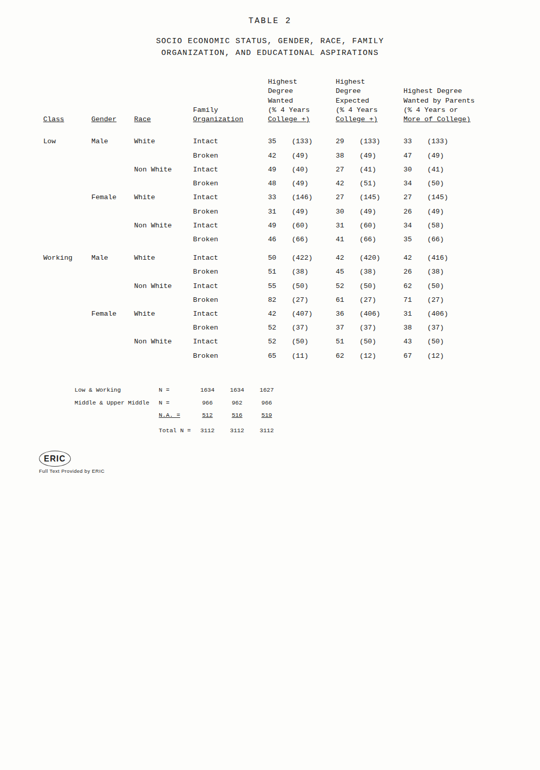TABLE 2
SOCIO ECONOMIC STATUS, GENDER, RACE, FAMILY
ORGANIZATION, AND EDUCATIONAL ASPIRATIONS
| Class | Gender | Race | Family Organization | Highest Degree Wanted (% 4 Years College +) | Highest Degree Expected (% 4 Years College +) | Highest Degree Wanted by Parents (% 4 Years or More of College) |
| --- | --- | --- | --- | --- | --- | --- |
| Low | Male | White | Intact | 35 (133) | 29 (133) | 33 (133) |
| | | | Broken | 42 (49) | 38 (49) | 47 (49) |
| | | Non White | Intact | 49 (40) | 27 (41) | 30 (41) |
| | | | Broken | 48 (49) | 42 (51) | 34 (50) |
| | Female | White | Intact | 33 (146) | 27 (145) | 27 (145) |
| | | | Broken | 31 (49) | 30 (49) | 26 (49) |
| | | Non White | Intact | 49 (60) | 31 (60) | 34 (58) |
| | | | Broken | 46 (66) | 41 (66) | 35 (66) |
| Working | Male | White | Intact | 50 (422) | 42 (420) | 42 (416) |
| | | | Broken | 51 (38) | 45 (38) | 26 (38) |
| | | Non White | Intact | 55 (50) | 52 (50) | 62 (50) |
| | | | Broken | 82 (27) | 61 (27) | 71 (27) |
| | Female | White | Intact | 42 (407) | 36 (406) | 31 (406) |
| | | | Broken | 52 (37) | 37 (37) | 38 (37) |
| | | Non White | Intact | 52 (50) | 51 (50) | 43 (50) |
| | | | Broken | 65 (11) | 62 (12) | 67 (12) |
| Low & Working | N = | 1634 | 1634 | 1627 |
| Middle & Upper Middle | N = | 966 | 962 | 966 |
| | N.A. = | 512 | 516 | 519 |
| | Total N = | 3112 | 3112 | 3112 |
ERIC Full Text Provided by ERIC